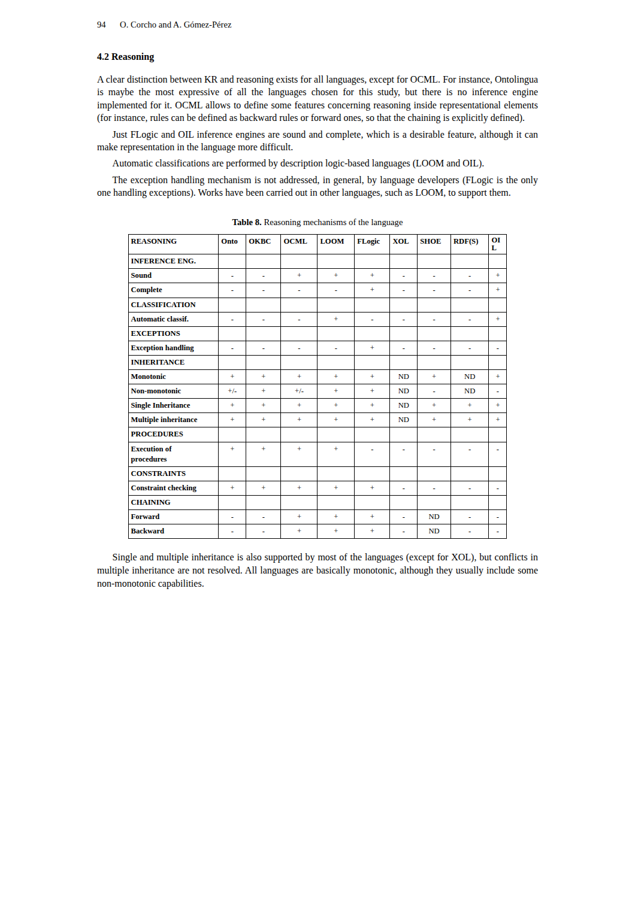94 O. Corcho and A. Gómez-Pérez
4.2 Reasoning
A clear distinction between KR and reasoning exists for all languages, except for OCML. For instance, Ontolingua is maybe the most expressive of all the languages chosen for this study, but there is no inference engine implemented for it. OCML allows to define some features concerning reasoning inside representational elements (for instance, rules can be defined as backward rules or forward ones, so that the chaining is explicitly defined).
Just FLogic and OIL inference engines are sound and complete, which is a desirable feature, although it can make representation in the language more difficult.
Automatic classifications are performed by description logic-based languages (LOOM and OIL).
The exception handling mechanism is not addressed, in general, by language developers (FLogic is the only one handling exceptions). Works have been carried out in other languages, such as LOOM, to support them.
Table 8. Reasoning mechanisms of the language
| REASONING | Onto | OKBC | OCML | LOOM | FLogic | XOL | SHOE | RDF(S) | OI L |
| --- | --- | --- | --- | --- | --- | --- | --- | --- | --- |
| INFERENCE ENG. | | | | | | | | | |
| Sound | - | - | + | + | + | - | - | - | + |
| Complete | - | - | - | - | + | - | - | - | + |
| CLASSIFICATION | | | | | | | | | |
| Automatic classif. | - | - | - | + | - | - | - | - | + |
| EXCEPTIONS | | | | | | | | | |
| Exception handling | - | - | - | - | + | - | - | - | - |
| INHERITANCE | | | | | | | | | |
| Monotonic | + | + | + | + | + | ND | + | ND | + |
| Non-monotonic | +/- | + | +/- | + | + | ND | - | ND | - |
| Single Inheritance | + | + | + | + | + | ND | + | + | + |
| Multiple inheritance | + | + | + | + | + | ND | + | + | + |
| PROCEDURES | | | | | | | | | |
| Execution of procedures | + | + | + | + | - | - | - | - | - |
| CONSTRAINTS | | | | | | | | | |
| Constraint checking | + | + | + | + | + | - | - | - | - |
| CHAINING | | | | | | | | | |
| Forward | - | - | + | + | + | - | ND | - | - |
| Backward | - | - | + | + | + | - | ND | - | - |
Single and multiple inheritance is also supported by most of the languages (except for XOL), but conflicts in multiple inheritance are not resolved. All languages are basically monotonic, although they usually include some non-monotonic capabilities.